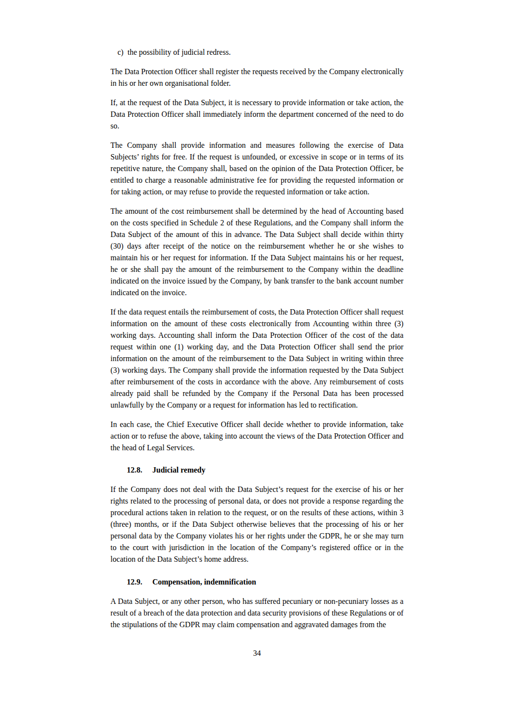c) the possibility of judicial redress.
The Data Protection Officer shall register the requests received by the Company electronically in his or her own organisational folder.
If, at the request of the Data Subject, it is necessary to provide information or take action, the Data Protection Officer shall immediately inform the department concerned of the need to do so.
The Company shall provide information and measures following the exercise of Data Subjects’ rights for free. If the request is unfounded, or excessive in scope or in terms of its repetitive nature, the Company shall, based on the opinion of the Data Protection Officer, be entitled to charge a reasonable administrative fee for providing the requested information or for taking action, or may refuse to provide the requested information or take action.
The amount of the cost reimbursement shall be determined by the head of Accounting based on the costs specified in Schedule 2 of these Regulations, and the Company shall inform the Data Subject of the amount of this in advance. The Data Subject shall decide within thirty (30) days after receipt of the notice on the reimbursement whether he or she wishes to maintain his or her request for information. If the Data Subject maintains his or her request, he or she shall pay the amount of the reimbursement to the Company within the deadline indicated on the invoice issued by the Company, by bank transfer to the bank account number indicated on the invoice.
If the data request entails the reimbursement of costs, the Data Protection Officer shall request information on the amount of these costs electronically from Accounting within three (3) working days. Accounting shall inform the Data Protection Officer of the cost of the data request within one (1) working day, and the Data Protection Officer shall send the prior information on the amount of the reimbursement to the Data Subject in writing within three (3) working days. The Company shall provide the information requested by the Data Subject after reimbursement of the costs in accordance with the above. Any reimbursement of costs already paid shall be refunded by the Company if the Personal Data has been processed unlawfully by the Company or a request for information has led to rectification.
In each case, the Chief Executive Officer shall decide whether to provide information, take action or to refuse the above, taking into account the views of the Data Protection Officer and the head of Legal Services.
12.8. Judicial remedy
If the Company does not deal with the Data Subject’s request for the exercise of his or her rights related to the processing of personal data, or does not provide a response regarding the procedural actions taken in relation to the request, or on the results of these actions, within 3 (three) months, or if the Data Subject otherwise believes that the processing of his or her personal data by the Company violates his or her rights under the GDPR, he or she may turn to the court with jurisdiction in the location of the Company’s registered office or in the location of the Data Subject’s home address.
12.9. Compensation, indemnification
A Data Subject, or any other person, who has suffered pecuniary or non-pecuniary losses as a result of a breach of the data protection and data security provisions of these Regulations or of the stipulations of the GDPR may claim compensation and aggravated damages from the
34